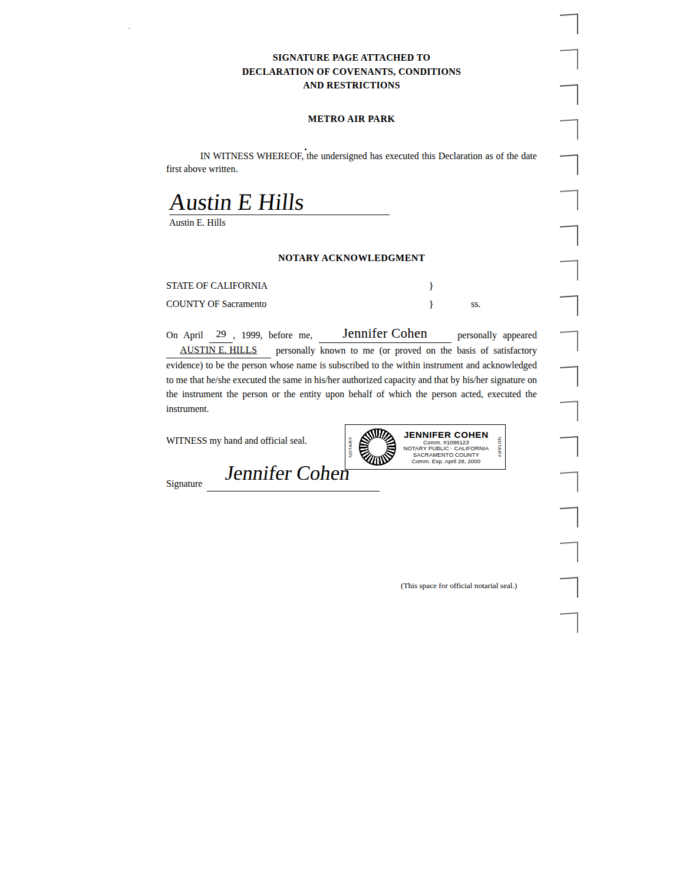·
Signature Page Attached To Declaration of Covenants, Conditions and Restrictions
Metro Air Park
IN WITNESS WHEREOF, the undersigned has executed this Declaration as of the date first above written.
Austin E Hills
Austin E. Hills
Notary Acknowledgment
| STATE OF CALIFORNIA | } | |
| COUNTY OF Sacramento | } | ss. |
On April 29, 1999, before me, Jennifer Cohen personally appeared AUSTIN E. HILLS personally known to me (or proved on the basis of satisfactory evidence) to be the person whose name is subscribed to the within instrument and acknowledged to me that he/she executed the same in his/her authorized capacity and that by his/her signature on the instrument the person or the entity upon behalf of which the person acted, executed the instrument.
WITNESS my hand and official seal.
NOTARY
JENNIFER COHEN
Comm. #1096123
NOTARY PUBLIC · CALIFORNIA
SACRAMENTO COUNTY
Comm. Exp. April 28, 2000
NOTARY
Signature Jennifer Cohen
(This space for official notarial seal.)